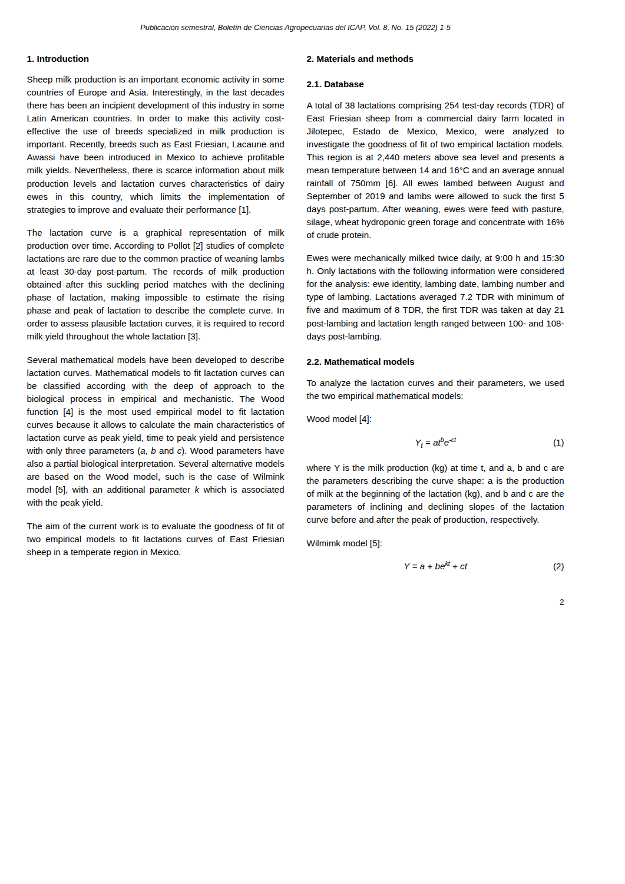Publicación semestral, Boletín de Ciencias Agropecuarias del ICAP, Vol. 8, No. 15 (2022) 1-5
1. Introduction
Sheep milk production is an important economic activity in some countries of Europe and Asia. Interestingly, in the last decades there has been an incipient development of this industry in some Latin American countries. In order to make this activity cost-effective the use of breeds specialized in milk production is important. Recently, breeds such as East Friesian, Lacaune and Awassi have been introduced in Mexico to achieve profitable milk yields. Nevertheless, there is scarce information about milk production levels and lactation curves characteristics of dairy ewes in this country, which limits the implementation of strategies to improve and evaluate their performance [1].
The lactation curve is a graphical representation of milk production over time. According to Pollot [2] studies of complete lactations are rare due to the common practice of weaning lambs at least 30-day post-partum. The records of milk production obtained after this suckling period matches with the declining phase of lactation, making impossible to estimate the rising phase and peak of lactation to describe the complete curve. In order to assess plausible lactation curves, it is required to record milk yield throughout the whole lactation [3].
Several mathematical models have been developed to describe lactation curves. Mathematical models to fit lactation curves can be classified according with the deep of approach to the biological process in empirical and mechanistic. The Wood function [4] is the most used empirical model to fit lactation curves because it allows to calculate the main characteristics of lactation curve as peak yield, time to peak yield and persistence with only three parameters (a, b and c). Wood parameters have also a partial biological interpretation. Several alternative models are based on the Wood model, such is the case of Wilmink model [5], with an additional parameter k which is associated with the peak yield.
The aim of the current work is to evaluate the goodness of fit of two empirical models to fit lactations curves of East Friesian sheep in a temperate region in Mexico.
2. Materials and methods
2.1. Database
A total of 38 lactations comprising 254 test-day records (TDR) of East Friesian sheep from a commercial dairy farm located in Jilotepec, Estado de Mexico, Mexico, were analyzed to investigate the goodness of fit of two empirical lactation models. This region is at 2,440 meters above sea level and presents a mean temperature between 14 and 16°C and an average annual rainfall of 750mm [6]. All ewes lambed between August and September of 2019 and lambs were allowed to suck the first 5 days post-partum. After weaning, ewes were feed with pasture, silage, wheat hydroponic green forage and concentrate with 16% of crude protein.
Ewes were mechanically milked twice daily, at 9:00 h and 15:30 h. Only lactations with the following information were considered for the analysis: ewe identity, lambing date, lambing number and type of lambing. Lactations averaged 7.2 TDR with minimum of five and maximum of 8 TDR, the first TDR was taken at day 21 post-lambing and lactation length ranged between 100- and 108-days post-lambing.
2.2. Mathematical models
To analyze the lactation curves and their parameters, we used the two empirical mathematical models:
Wood model [4]:
Yt = atbe-ct (1)
where Y is the milk production (kg) at time t, and a, b and c are the parameters describing the curve shape: a is the production of milk at the beginning of the lactation (kg), and b and c are the parameters of inclining and declining slopes of the lactation curve before and after the peak of production, respectively.
Wilmimk model [5]:
Y = a + bekt + ct (2)
2